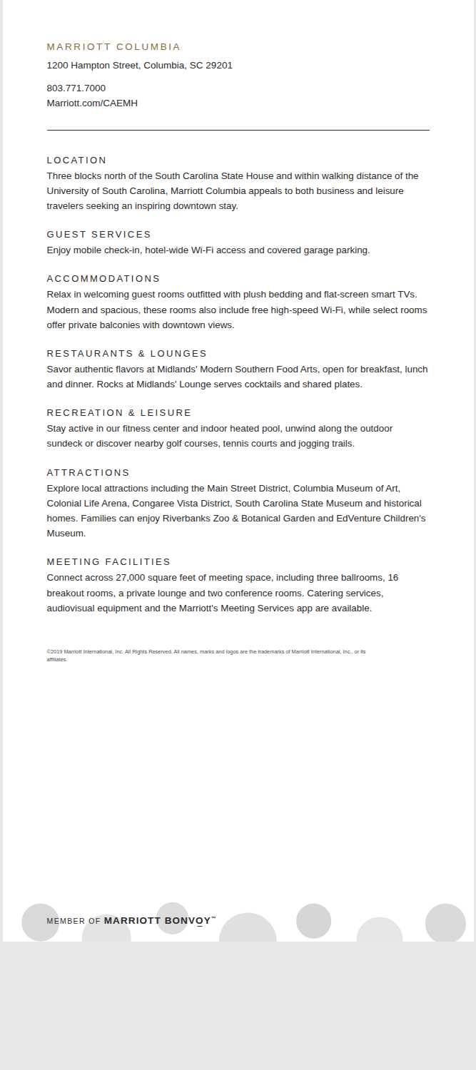Marriott Columbia
1200 Hampton Street, Columbia, SC 29201
803.771.7000
Marriott.com/CAEMH
Location
Three blocks north of the South Carolina State House and within walking distance of the University of South Carolina, Marriott Columbia appeals to both business and leisure travelers seeking an inspiring downtown stay.
Guest Services
Enjoy mobile check-in, hotel-wide Wi-Fi access and covered garage parking.
Accommodations
Relax in welcoming guest rooms outfitted with plush bedding and flat-screen smart TVs. Modern and spacious, these rooms also include free high-speed Wi-Fi, while select rooms offer private balconies with downtown views.
Restaurants & Lounges
Savor authentic flavors at Midlands' Modern Southern Food Arts, open for breakfast, lunch and dinner. Rocks at Midlands' Lounge serves cocktails and shared plates.
Recreation & Leisure
Stay active in our fitness center and indoor heated pool, unwind along the outdoor sundeck or discover nearby golf courses, tennis courts and jogging trails.
Attractions
Explore local attractions including the Main Street District, Columbia Museum of Art, Colonial Life Arena, Congaree Vista District, South Carolina State Museum and historical homes. Families can enjoy Riverbanks Zoo & Botanical Garden and EdVenture Children's Museum.
Meeting Facilities
Connect across 27,000 square feet of meeting space, including three ballrooms, 16 breakout rooms, a private lounge and two conference rooms. Catering services, audiovisual equipment and the Marriott's Meeting Services app are available.
©2019 Marriott International, Inc. All Rights Reserved. All names, marks and logos are the trademarks of Marriott International, Inc., or its affiliates.
Member of MARRIOTT BONVOY™